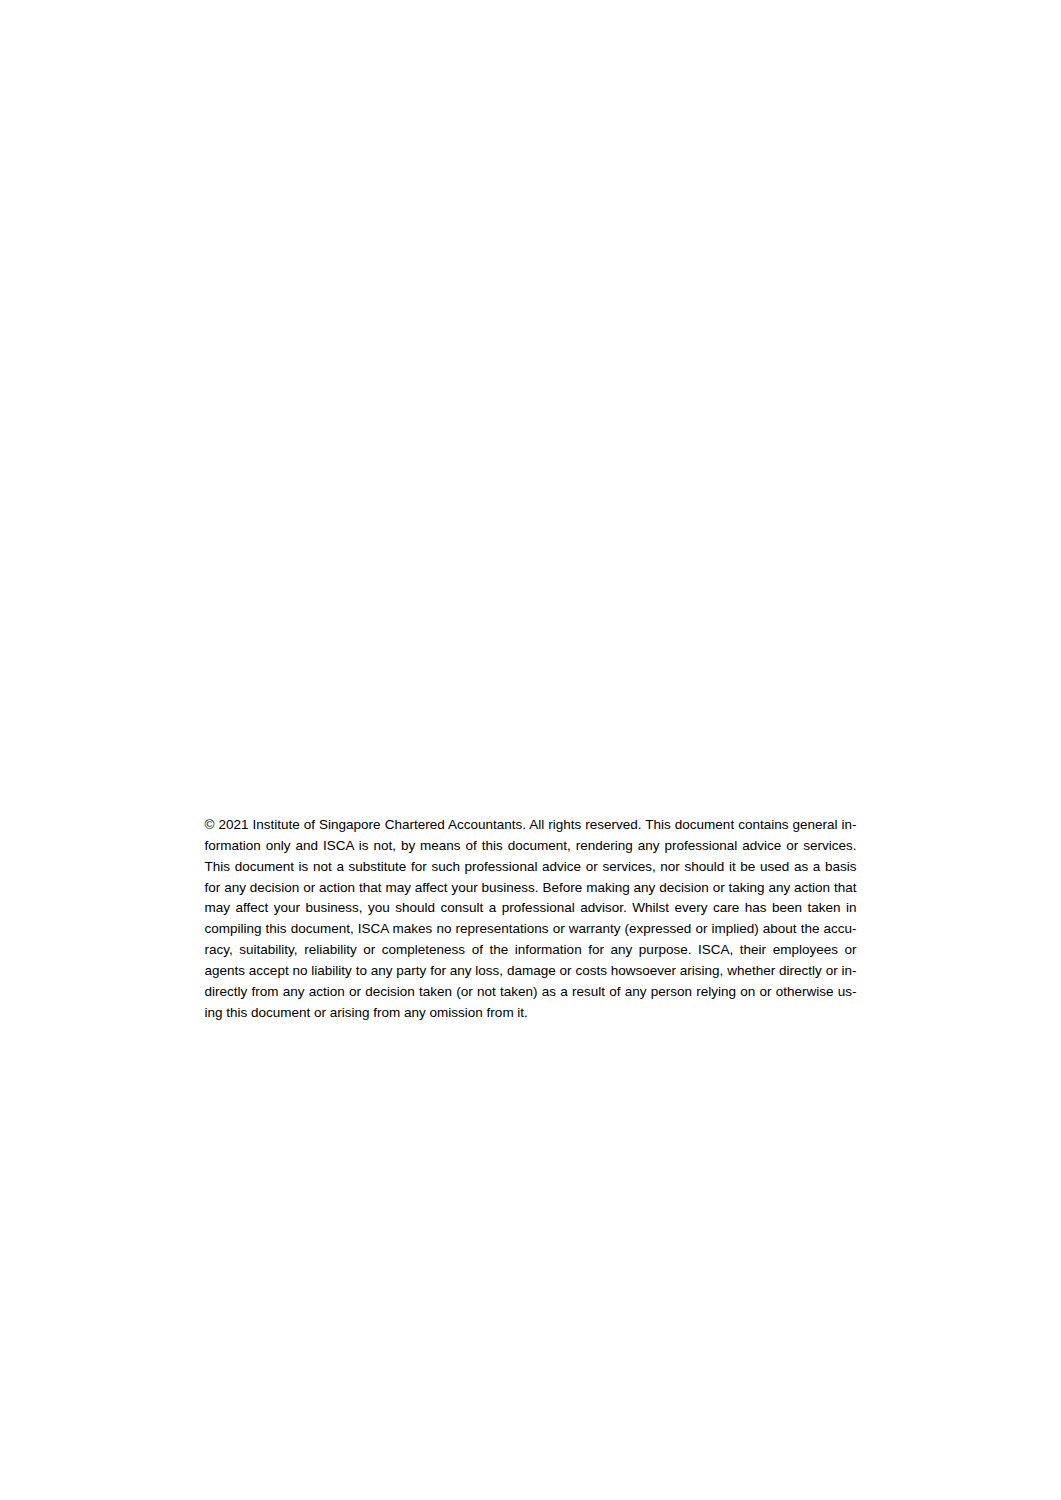© 2021 Institute of Singapore Chartered Accountants. All rights reserved. This document contains general information only and ISCA is not, by means of this document, rendering any professional advice or services. This document is not a substitute for such professional advice or services, nor should it be used as a basis for any decision or action that may affect your business. Before making any decision or taking any action that may affect your business, you should consult a professional advisor. Whilst every care has been taken in compiling this document, ISCA makes no representations or warranty (expressed or implied) about the accuracy, suitability, reliability or completeness of the information for any purpose. ISCA, their employees or agents accept no liability to any party for any loss, damage or costs howsoever arising, whether directly or indirectly from any action or decision taken (or not taken) as a result of any person relying on or otherwise using this document or arising from any omission from it.